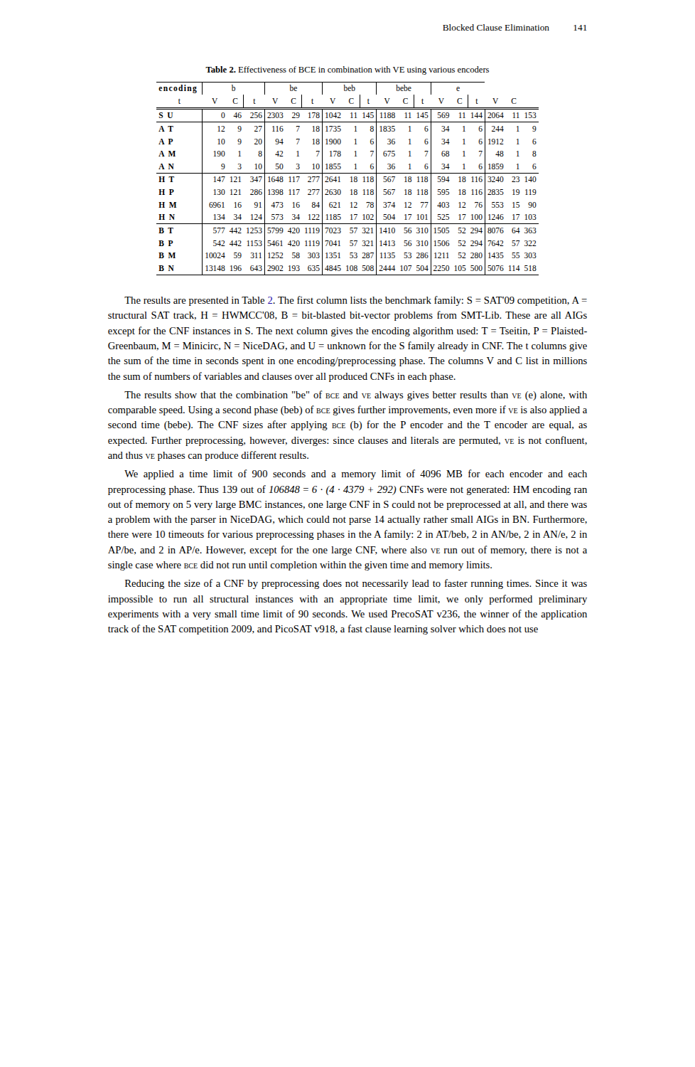Blocked Clause Elimination 141
Table 2. Effectiveness of BCE in combination with VE using various encoders
| encoding | b | be | beb | bebe | e |
| --- | --- | --- | --- | --- | --- |
| t | V | C | t | V | C | t | V | C | t | V | C | t | V | C | t | V | C |
| S U | 0 | 46 | 256 | 2303 | 29 | 178 | 1042 | 11 | 145 | 1188 | 11 | 145 | 569 | 11 | 144 | 2064 | 11 | 153 |
| A T | 12 | 9 | 27 | 116 | 7 | 18 | 1735 | 1 | 8 | 1835 | 1 | 6 | 34 | 1 | 6 | 244 | 1 | 9 |
| A P | 10 | 9 | 20 | 94 | 7 | 18 | 1900 | 1 | 6 | 36 | 1 | 6 | 34 | 1 | 6 | 1912 | 1 | 6 |
| A M | 190 | 1 | 8 | 42 | 1 | 7 | 178 | 1 | 7 | 675 | 1 | 7 | 68 | 1 | 7 | 48 | 1 | 8 |
| A N | 9 | 3 | 10 | 50 | 3 | 10 | 1855 | 1 | 6 | 36 | 1 | 6 | 34 | 1 | 6 | 1859 | 1 | 6 |
| H T | 147 | 121 | 347 | 1648 | 117 | 277 | 2641 | 18 | 118 | 567 | 18 | 118 | 594 | 18 | 116 | 3240 | 23 | 140 |
| H P | 130 | 121 | 286 | 1398 | 117 | 277 | 2630 | 18 | 118 | 567 | 18 | 118 | 595 | 18 | 116 | 2835 | 19 | 119 |
| H M | 6961 | 16 | 91 | 473 | 16 | 84 | 621 | 12 | 78 | 374 | 12 | 77 | 403 | 12 | 76 | 553 | 15 | 90 |
| H N | 134 | 34 | 124 | 573 | 34 | 122 | 1185 | 17 | 102 | 504 | 17 | 101 | 525 | 17 | 100 | 1246 | 17 | 103 |
| B T | 577 | 442 | 1253 | 5799 | 420 | 1119 | 7023 | 57 | 321 | 1410 | 56 | 310 | 1505 | 52 | 294 | 8076 | 64 | 363 |
| B P | 542 | 442 | 1153 | 5461 | 420 | 1119 | 7041 | 57 | 321 | 1413 | 56 | 310 | 1506 | 52 | 294 | 7642 | 57 | 322 |
| B M | 10024 | 59 | 311 | 1252 | 58 | 303 | 1351 | 53 | 287 | 1135 | 53 | 286 | 1211 | 52 | 280 | 1435 | 55 | 303 |
| B N | 13148 | 196 | 643 | 2902 | 193 | 635 | 4845 | 108 | 508 | 2444 | 107 | 504 | 2250 | 105 | 500 | 5076 | 114 | 518 |
The results are presented in Table 2. The first column lists the benchmark family: S = SAT'09 competition, A = structural SAT track, H = HWMCC'08, B = bit-blasted bit-vector problems from SMT-Lib. These are all AIGs except for the CNF instances in S. The next column gives the encoding algorithm used: T = Tseitin, P = Plaisted-Greenbaum, M = Minicirc, N = NiceDAG, and U = unknown for the S family already in CNF. The t columns give the sum of the time in seconds spent in one encoding/preprocessing phase. The columns V and C list in millions the sum of numbers of variables and clauses over all produced CNFs in each phase.
The results show that the combination "be" of bce and ve always gives better results than ve (e) alone, with comparable speed. Using a second phase (beb) of bce gives further improvements, even more if ve is also applied a second time (bebe). The CNF sizes after applying bce (b) for the P encoder and the T encoder are equal, as expected. Further preprocessing, however, diverges: since clauses and literals are permuted, ve is not confluent, and thus ve phases can produce different results.
We applied a time limit of 900 seconds and a memory limit of 4096 MB for each encoder and each preprocessing phase. Thus 139 out of 106848 = 6 · (4 · 4379 + 292) CNFs were not generated: HM encoding ran out of memory on 5 very large BMC instances, one large CNF in S could not be preprocessed at all, and there was a problem with the parser in NiceDAG, which could not parse 14 actually rather small AIGs in BN. Furthermore, there were 10 timeouts for various preprocessing phases in the A family: 2 in AT/beb, 2 in AN/be, 2 in AN/e, 2 in AP/be, and 2 in AP/e. However, except for the one large CNF, where also ve run out of memory, there is not a single case where bce did not run until completion within the given time and memory limits.
Reducing the size of a CNF by preprocessing does not necessarily lead to faster running times. Since it was impossible to run all structural instances with an appropriate time limit, we only performed preliminary experiments with a very small time limit of 90 seconds. We used PrecoSAT v236, the winner of the application track of the SAT competition 2009, and PicoSAT v918, a fast clause learning solver which does not use